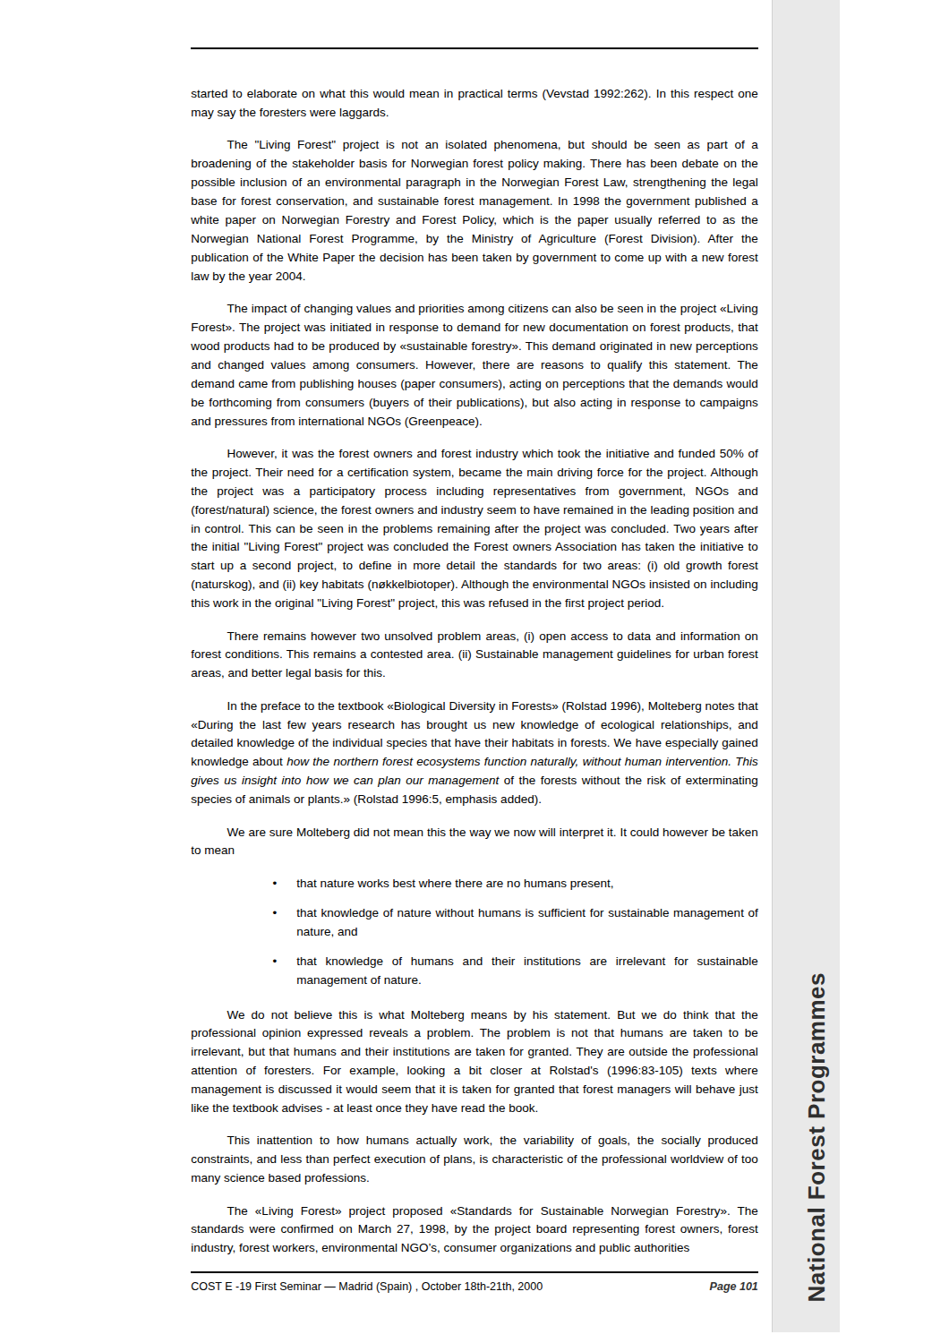National Forest Programmes
started to elaborate on what this would mean in practical terms (Vevstad 1992:262). In this respect one may say the foresters were laggards.
The "Living Forest" project is not an isolated phenomena, but should be seen as part of a broadening of the stakeholder basis for Norwegian forest policy making. There has been debate on the possible inclusion of an environmental paragraph in the Norwegian Forest Law, strengthening the legal base for forest conservation, and sustainable forest management. In 1998 the government published a white paper on Norwegian Forestry and Forest Policy, which is the paper usually referred to as the Norwegian National Forest Programme, by the Ministry of Agriculture (Forest Division). After the publication of the White Paper the decision has been taken by government to come up with a new forest law by the year 2004.
The impact of changing values and priorities among citizens can also be seen in the project «Living Forest». The project was initiated in response to demand for new documentation on forest products, that wood products had to be produced by «sustainable forestry». This demand originated in new perceptions and changed values among consumers. However, there are reasons to qualify this statement. The demand came from publishing houses (paper consumers), acting on perceptions that the demands would be forthcoming from consumers (buyers of their publications), but also acting in response to campaigns and pressures from international NGOs (Greenpeace).
However, it was the forest owners and forest industry which took the initiative and funded 50% of the project. Their need for a certification system, became the main driving force for the project. Although the project was a participatory process including representatives from government, NGOs and (forest/natural) science, the forest owners and industry seem to have remained in the leading position and in control. This can be seen in the problems remaining after the project was concluded. Two years after the initial "Living Forest" project was concluded the Forest owners Association has taken the initiative to start up a second project, to define in more detail the standards for two areas: (i) old growth forest (naturskog), and (ii) key habitats (nøkkelbiotoper). Although the environmental NGOs insisted on including this work in the original "Living Forest" project, this was refused in the first project period.
There remains however two unsolved problem areas, (i) open access to data and information on forest conditions. This remains a contested area. (ii) Sustainable management guidelines for urban forest areas, and better legal basis for this.
In the preface to the textbook «Biological Diversity in Forests» (Rolstad 1996), Molteberg notes that «During the last few years research has brought us new knowledge of ecological relationships, and detailed knowledge of the individual species that have their habitats in forests. We have especially gained knowledge about how the northern forest ecosystems function naturally, without human intervention. This gives us insight into how we can plan our management of the forests without the risk of exterminating species of animals or plants.» (Rolstad 1996:5, emphasis added).
We are sure Molteberg did not mean this the way we now will interpret it. It could however be taken to mean
that nature works best where there are no humans present,
that knowledge of nature without humans is sufficient for sustainable management of nature, and
that knowledge of humans and their institutions are irrelevant for sustainable management of nature.
We do not believe this is what Molteberg means by his statement. But we do think that the professional opinion expressed reveals a problem. The problem is not that humans are taken to be irrelevant, but that humans and their institutions are taken for granted. They are outside the professional attention of foresters. For example, looking a bit closer at Rolstad's (1996:83-105) texts where management is discussed it would seem that it is taken for granted that forest managers will behave just like the textbook advises - at least once they have read the book.
This inattention to how humans actually work, the variability of goals, the socially produced constraints, and less than perfect execution of plans, is characteristic of the professional worldview of too many science based professions.
The «Living Forest» project proposed «Standards for Sustainable Norwegian Forestry». The standards were confirmed on March 27, 1998, by the project board representing forest owners, forest industry, forest workers, environmental NGO’s, consumer organizations and public authorities
COST E -19 First Seminar — Madrid (Spain) , October 18th-21th, 2000
Page 101